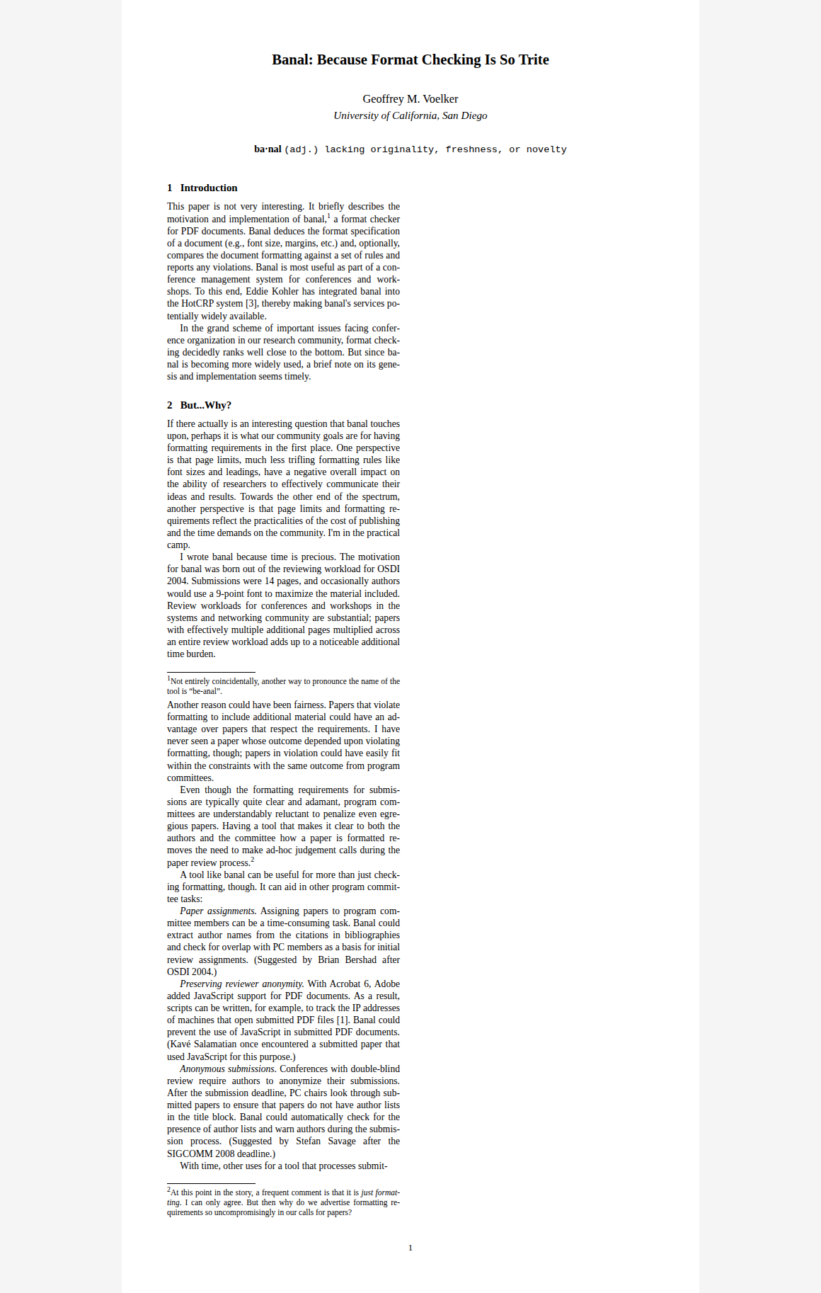Banal: Because Format Checking Is So Trite
Geoffrey M. Voelker
University of California, San Diego
ba·nal (adj.) lacking originality, freshness, or novelty
1 Introduction
This paper is not very interesting. It briefly describes the motivation and implementation of banal,1 a format checker for PDF documents. Banal deduces the format specification of a document (e.g., font size, margins, etc.) and, optionally, compares the document formatting against a set of rules and reports any violations. Banal is most useful as part of a conference management system for conferences and workshops. To this end, Eddie Kohler has integrated banal into the HotCRP system [3], thereby making banal's services potentially widely available.
In the grand scheme of important issues facing conference organization in our research community, format checking decidedly ranks well close to the bottom. But since banal is becoming more widely used, a brief note on its genesis and implementation seems timely.
2 But...Why?
If there actually is an interesting question that banal touches upon, perhaps it is what our community goals are for having formatting requirements in the first place. One perspective is that page limits, much less trifling formatting rules like font sizes and leadings, have a negative overall impact on the ability of researchers to effectively communicate their ideas and results. Towards the other end of the spectrum, another perspective is that page limits and formatting requirements reflect the practicalities of the cost of publishing and the time demands on the community. I'm in the practical camp.
I wrote banal because time is precious. The motivation for banal was born out of the reviewing workload for OSDI 2004. Submissions were 14 pages, and occasionally authors would use a 9-point font to maximize the material included. Review workloads for conferences and workshops in the systems and networking community are substantial; papers with effectively multiple additional pages multiplied across an entire review workload adds up to a noticeable additional time burden.
1Not entirely coincidentally, another way to pronounce the name of the tool is “be-anal”.
Another reason could have been fairness. Papers that violate formatting to include additional material could have an advantage over papers that respect the requirements. I have never seen a paper whose outcome depended upon violating formatting, though; papers in violation could have easily fit within the constraints with the same outcome from program committees.
Even though the formatting requirements for submissions are typically quite clear and adamant, program committees are understandably reluctant to penalize even egregious papers. Having a tool that makes it clear to both the authors and the committee how a paper is formatted removes the need to make ad-hoc judgement calls during the paper review process.2
A tool like banal can be useful for more than just checking formatting, though. It can aid in other program committee tasks:
Paper assignments. Assigning papers to program committee members can be a time-consuming task. Banal could extract author names from the citations in bibliographies and check for overlap with PC members as a basis for initial review assignments. (Suggested by Brian Bershad after OSDI 2004.)
Preserving reviewer anonymity. With Acrobat 6, Adobe added JavaScript support for PDF documents. As a result, scripts can be written, for example, to track the IP addresses of machines that open submitted PDF files [1]. Banal could prevent the use of JavaScript in submitted PDF documents. (Kavé Salamatian once encountered a submitted paper that used JavaScript for this purpose.)
Anonymous submissions. Conferences with double-blind review require authors to anonymize their submissions. After the submission deadline, PC chairs look through submitted papers to ensure that papers do not have author lists in the title block. Banal could automatically check for the presence of author lists and warn authors during the submission process. (Suggested by Stefan Savage after the SIGCOMM 2008 deadline.)
With time, other uses for a tool that processes submit-
2At this point in the story, a frequent comment is that it is just formatting. I can only agree. But then why do we advertise formatting requirements so uncompromisingly in our calls for papers?
1